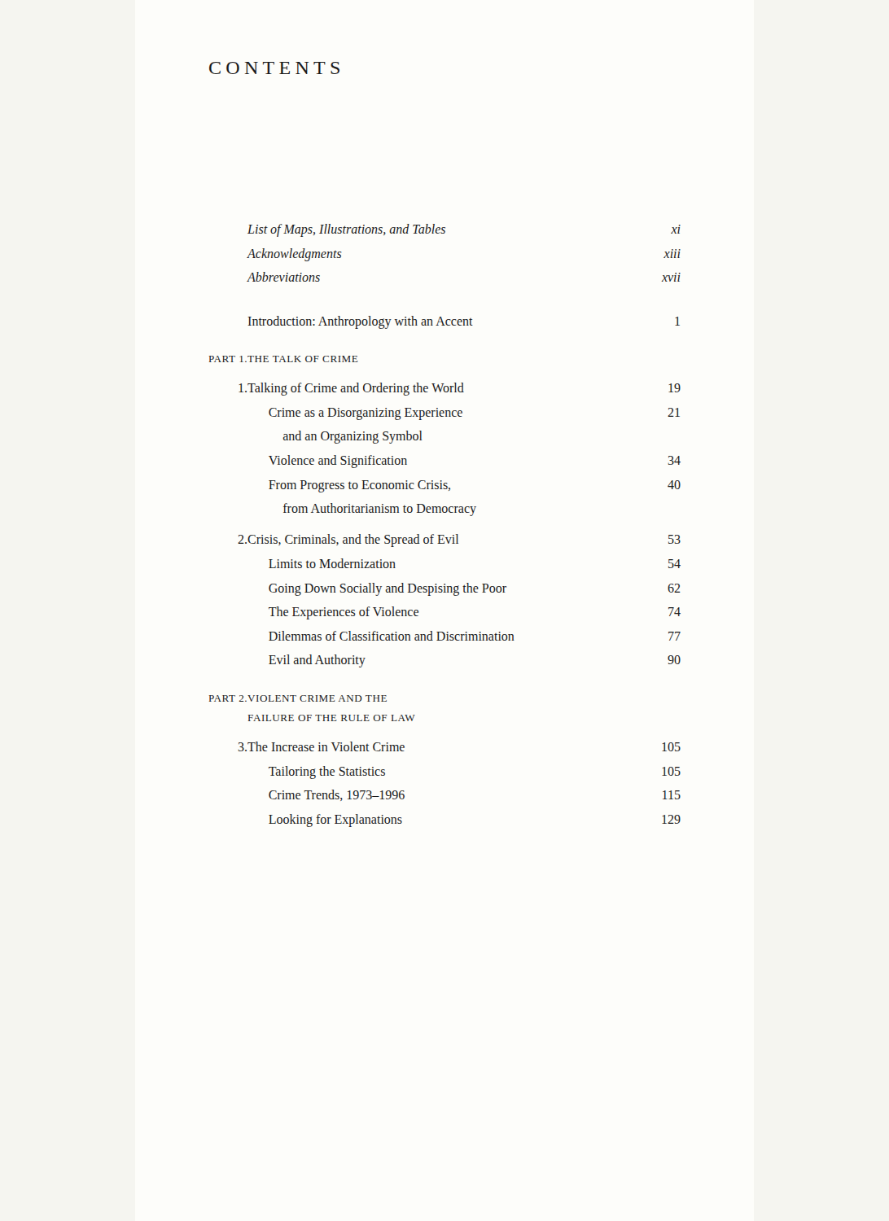Contents
| | List of Maps, Illustrations, and Tables | xi |
| | Acknowledgments | xiii |
| | Abbreviations | xvii |
| | Introduction: Anthropology with an Accent | 1 |
| Part 1. | The Talk of Crime | |
| 1. | Talking of Crime and Ordering the World | 19 |
| | Crime as a Disorganizing Experience and an Organizing Symbol | 21 |
| | Violence and Signification | 34 |
| | From Progress to Economic Crisis, from Authoritarianism to Democracy | 40 |
| 2. | Crisis, Criminals, and the Spread of Evil | 53 |
| | Limits to Modernization | 54 |
| | Going Down Socially and Despising the Poor | 62 |
| | The Experiences of Violence | 74 |
| | Dilemmas of Classification and Discrimination | 77 |
| | Evil and Authority | 90 |
| Part 2. | Violent Crime and the Failure of the Rule of Law | |
| 3. | The Increase in Violent Crime | 105 |
| | Tailoring the Statistics | 105 |
| | Crime Trends, 1973–1996 | 115 |
| | Looking for Explanations | 129 |